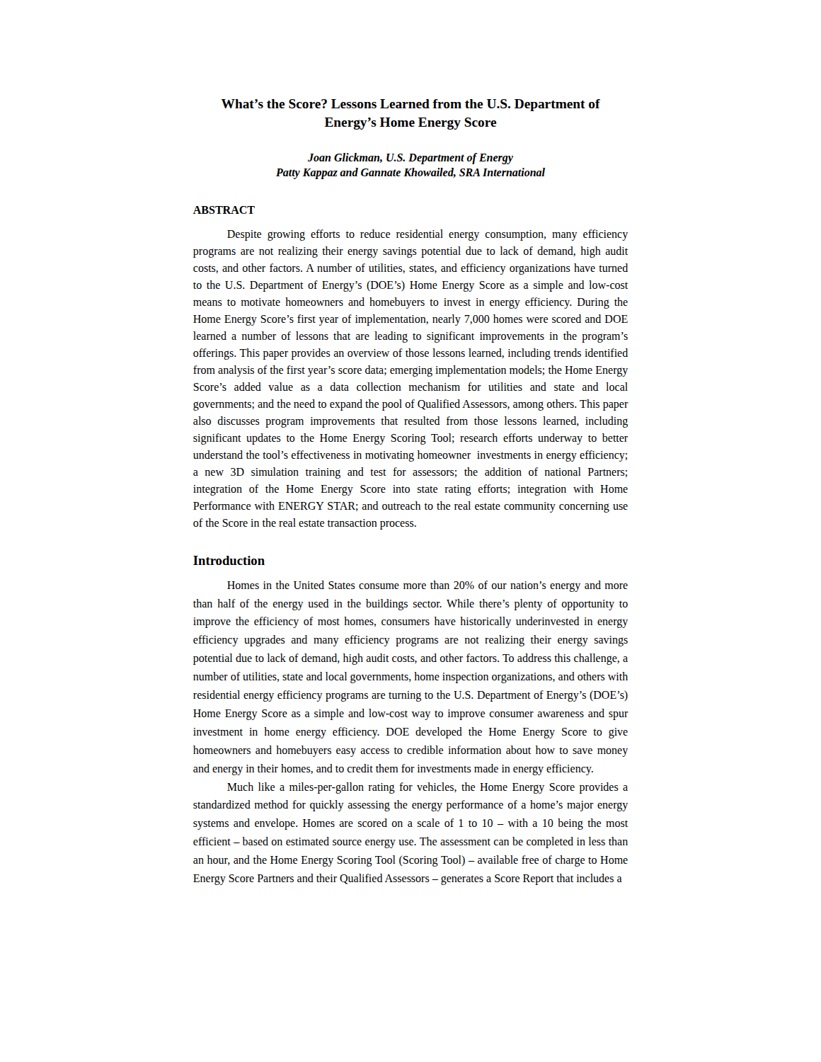What’s the Score? Lessons Learned from the U.S. Department of
Energy’s Home Energy Score
Joan Glickman, U.S. Department of Energy
Patty Kappaz and Gannate Khowailed, SRA International
ABSTRACT
Despite growing efforts to reduce residential energy consumption, many efficiency programs are not realizing their energy savings potential due to lack of demand, high audit costs, and other factors. A number of utilities, states, and efficiency organizations have turned to the U.S. Department of Energy’s (DOE’s) Home Energy Score as a simple and low-cost means to motivate homeowners and homebuyers to invest in energy efficiency. During the Home Energy Score’s first year of implementation, nearly 7,000 homes were scored and DOE learned a number of lessons that are leading to significant improvements in the program’s offerings. This paper provides an overview of those lessons learned, including trends identified from analysis of the first year’s score data; emerging implementation models; the Home Energy Score’s added value as a data collection mechanism for utilities and state and local governments; and the need to expand the pool of Qualified Assessors, among others. This paper also discusses program improvements that resulted from those lessons learned, including significant updates to the Home Energy Scoring Tool; research efforts underway to better understand the tool’s effectiveness in motivating homeowner investments in energy efficiency; a new 3D simulation training and test for assessors; the addition of national Partners; integration of the Home Energy Score into state rating efforts; integration with Home Performance with ENERGY STAR; and outreach to the real estate community concerning use of the Score in the real estate transaction process.
Introduction
Homes in the United States consume more than 20% of our nation’s energy and more than half of the energy used in the buildings sector. While there’s plenty of opportunity to improve the efficiency of most homes, consumers have historically underinvested in energy efficiency upgrades and many efficiency programs are not realizing their energy savings potential due to lack of demand, high audit costs, and other factors. To address this challenge, a number of utilities, state and local governments, home inspection organizations, and others with residential energy efficiency programs are turning to the U.S. Department of Energy’s (DOE’s) Home Energy Score as a simple and low-cost way to improve consumer awareness and spur investment in home energy efficiency. DOE developed the Home Energy Score to give homeowners and homebuyers easy access to credible information about how to save money and energy in their homes, and to credit them for investments made in energy efficiency.
Much like a miles-per-gallon rating for vehicles, the Home Energy Score provides a standardized method for quickly assessing the energy performance of a home’s major energy systems and envelope. Homes are scored on a scale of 1 to 10 – with a 10 being the most efficient – based on estimated source energy use. The assessment can be completed in less than an hour, and the Home Energy Scoring Tool (Scoring Tool) – available free of charge to Home Energy Score Partners and their Qualified Assessors – generates a Score Report that includes a